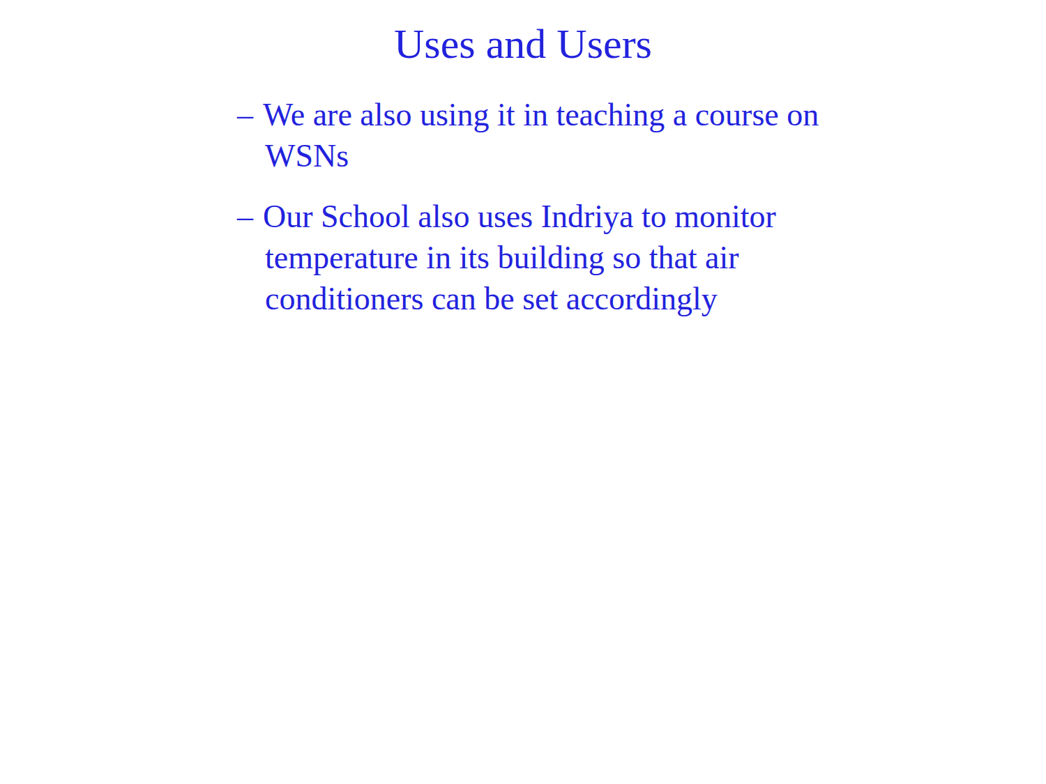Uses and Users
–We are also using it in teaching a course on WSNs
–Our School also uses Indriya to monitor temperature in its building so that air conditioners can be set accordingly